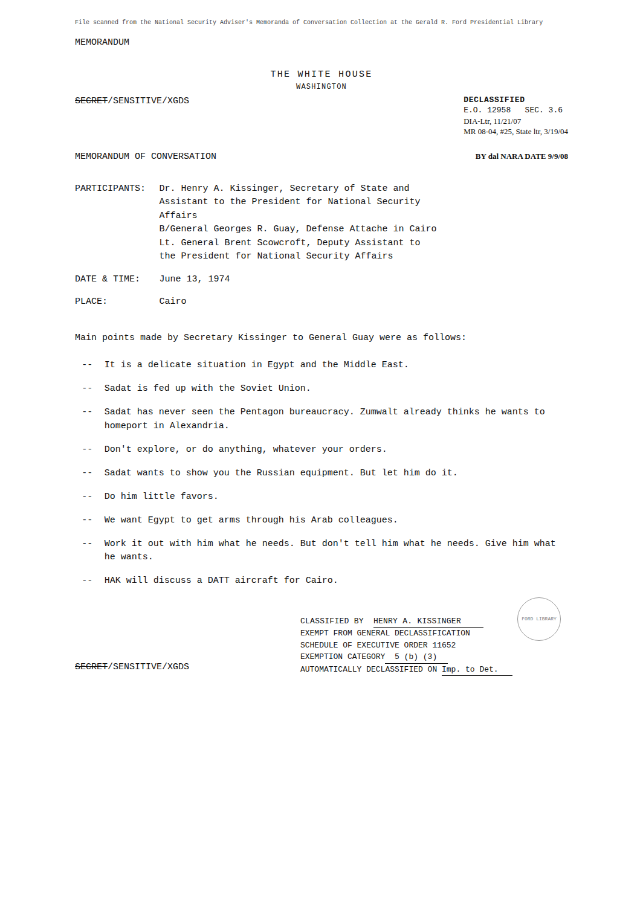File scanned from the National Security Adviser's Memoranda of Conversation Collection at the Gerald R. Ford Presidential Library
MEMORANDUM
THE WHITE HOUSE
WASHINGTON
SECRET/SENSITIVE/XGDS
DECLASSIFIED
E.O. 12958 SEC. 3.6
DIA-Ltr, 11/21/07
MR 08-04, #25, State ltr, 3/19/04
MEMORANDUM OF CONVERSATION BY dal NARA DATE 9/9/08
| PARTICIPANTS: | Dr. Henry A. Kissinger, Secretary of State and Assistant to the President for National Security Affairs B/General Georges R. Guay, Defense Attache in Cairo Lt. General Brent Scowcroft, Deputy Assistant to the President for National Security Affairs |
| DATE & TIME: | June 13, 1974 |
| PLACE: | Cairo |
Main points made by Secretary Kissinger to General Guay were as follows:
It is a delicate situation in Egypt and the Middle East.
Sadat is fed up with the Soviet Union.
Sadat has never seen the Pentagon bureaucracy. Zumwalt already thinks he wants to homeport in Alexandria.
Don't explore, or do anything, whatever your orders.
Sadat wants to show you the Russian equipment. But let him do it.
Do him little favors.
We want Egypt to get arms through his Arab colleagues.
Work it out with him what he needs. But don't tell him what he needs. Give him what he wants.
HAK will discuss a DATT aircraft for Cairo.
FORD LIBRARY
SECRET/SENSITIVE/XGDS
CLASSIFIED BY HENRY A. KISSINGER
EXEMPT FROM GENERAL DECLASSIFICATION
SCHEDULE OF EXECUTIVE ORDER 11652
EXEMPTION CATEGORY 5 (b) (3)
AUTOMATICALLY DECLASSIFIED ON Imp. to Det.